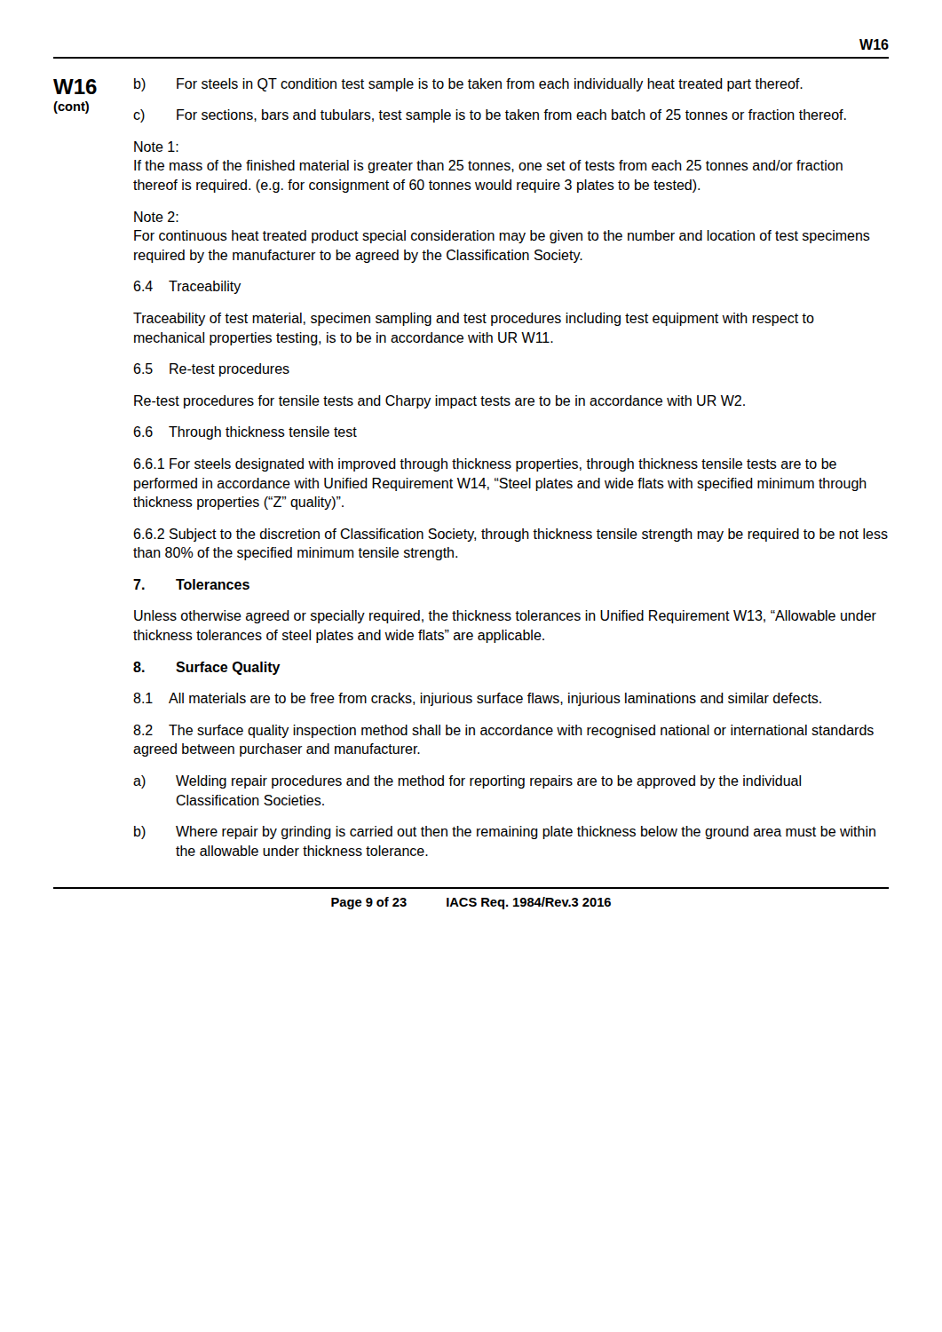W16
W16 (cont)
b)
For steels in QT condition test sample is to be taken from each individually heat treated part thereof.
c)
For sections, bars and tubulars, test sample is to be taken from each batch of 25 tonnes or fraction thereof.
Note 1:
If the mass of the finished material is greater than 25 tonnes, one set of tests from each 25 tonnes and/or fraction thereof is required. (e.g. for consignment of 60 tonnes would require 3 plates to be tested).
Note 2:
For continuous heat treated product special consideration may be given to the number and location of test specimens required by the manufacturer to be agreed by the Classification Society.
6.4 Traceability
Traceability of test material, specimen sampling and test procedures including test equipment with respect to mechanical properties testing, is to be in accordance with UR W11.
6.5 Re-test procedures
Re-test procedures for tensile tests and Charpy impact tests are to be in accordance with UR W2.
6.6 Through thickness tensile test
6.6.1 For steels designated with improved through thickness properties, through thickness tensile tests are to be performed in accordance with Unified Requirement W14, “Steel plates and wide flats with specified minimum through thickness properties (“Z” quality)”.
6.6.2 Subject to the discretion of Classification Society, through thickness tensile strength may be required to be not less than 80% of the specified minimum tensile strength.
7. Tolerances
Unless otherwise agreed or specially required, the thickness tolerances in Unified Requirement W13, “Allowable under thickness tolerances of steel plates and wide flats” are applicable.
8. Surface Quality
8.1 All materials are to be free from cracks, injurious surface flaws, injurious laminations and similar defects.
8.2 The surface quality inspection method shall be in accordance with recognised national or international standards agreed between purchaser and manufacturer.
a)
Welding repair procedures and the method for reporting repairs are to be approved by the individual Classification Societies.
b)
Where repair by grinding is carried out then the remaining plate thickness below the ground area must be within the allowable under thickness tolerance.
Page 9 of 23 IACS Req. 1984/Rev.3 2016